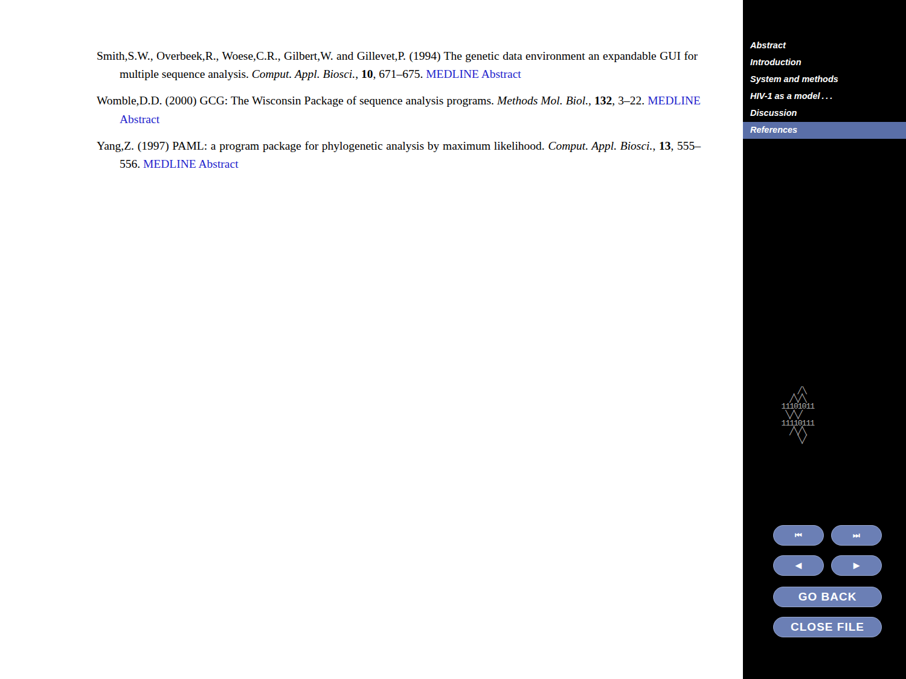Smith,S.W., Overbeek,R., Woese,C.R., Gilbert,W. and Gillevet,P. (1994) The genetic data environment an expandable GUI for multiple sequence analysis. Comput. Appl. Biosci., 10, 671–675. MEDLINE Abstract
Womble,D.D. (2000) GCG: The Wisconsin Package of sequence analysis programs. Methods Mol. Biol., 132, 3–22. MEDLINE Abstract
Yang,Z. (1997) PAML: a program package for phylogenetic analysis by maximum likelihood. Comput. Appl. Biosci., 13, 555–556. MEDLINE Abstract
Abstract
Introduction
System and methods
HIV-1 as a model . . .
Discussion
References
╱╲ ╱╲╱╲ 11101011 ╲╱╲╱ 11110111 ╱╲╱╲ ╲╱
⏮
⏭
◀
▶
GO BACK
CLOSE FILE